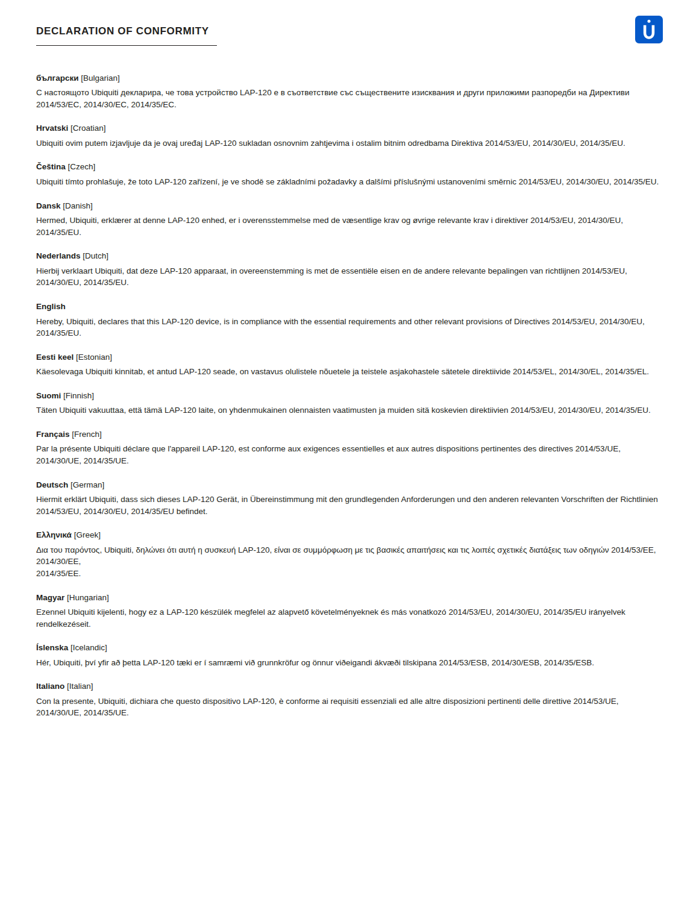DECLARATION OF CONFORMITY
български [Bulgarian]
С настоящото Ubiquiti декларира, че това устройство LAP-120 е в съответствие със съществените изисквания и други приложими разпоредби на Директиви 2014/53/EC, 2014/30/EC, 2014/35/EC.
Hrvatski [Croatian]
Ubiquiti ovim putem izjavljuje da je ovaj uređaj LAP-120 sukladan osnovnim zahtjevima i ostalim bitnim odredbama Direktiva 2014/53/EU, 2014/30/EU, 2014/35/EU.
Čeština [Czech]
Ubiquiti tímto prohlašuje, že toto LAP-120 zařízení, je ve shodě se základními požadavky a dalšími příslušnými ustanoveními směrnic 2014/53/EU, 2014/30/EU, 2014/35/EU.
Dansk [Danish]
Hermed, Ubiquiti, erklærer at denne LAP-120 enhed, er i overensstemmelse med de væsentlige krav og øvrige relevante krav i direktiver 2014/53/EU, 2014/30/EU, 2014/35/EU.
Nederlands [Dutch]
Hierbij verklaart Ubiquiti, dat deze LAP-120 apparaat, in overeenstemming is met de essentiële eisen en de andere relevante bepalingen van richtlijnen 2014/53/EU, 2014/30/EU, 2014/35/EU.
English
Hereby, Ubiquiti, declares that this LAP-120 device, is in compliance with the essential requirements and other relevant provisions of Directives 2014/53/EU, 2014/30/EU, 2014/35/EU.
Eesti keel [Estonian]
Käesolevaga Ubiquiti kinnitab, et antud LAP-120 seade, on vastavus olulistele nõuetele ja teistele asjakohastele sätetele direktiivide 2014/53/EL, 2014/30/EL, 2014/35/EL.
Suomi [Finnish]
Täten Ubiquiti vakuuttaa, että tämä LAP-120 laite, on yhdenmukainen olennaisten vaatimusten ja muiden sitä koskevien direktiivien 2014/53/EU, 2014/30/EU, 2014/35/EU.
Français [French]
Par la présente Ubiquiti déclare que l'appareil LAP-120, est conforme aux exigences essentielles et aux autres dispositions pertinentes des directives 2014/53/UE, 2014/30/UE, 2014/35/UE.
Deutsch [German]
Hiermit erklärt Ubiquiti, dass sich dieses LAP-120 Gerät, in Übereinstimmung mit den grundlegenden Anforderungen und den anderen relevanten Vorschriften der Richtlinien 2014/53/EU, 2014/30/EU, 2014/35/EU befindet.
Ελληνικά [Greek]
Δια του παρόντος, Ubiquiti, δηλώνει ότι αυτή η συσκευή LAP-120, είναι σε συμμόρφωση με τις βασικές απαιτήσεις και τις λοιπές σχετικές διατάξεις των οδηγιών 2014/53/ΕΕ, 2014/30/ΕΕ,
2014/35/ΕΕ.
Magyar [Hungarian]
Ezennel Ubiquiti kijelenti, hogy ez a LAP-120 készülék megfelel az alapvető követelményeknek és más vonatkozó 2014/53/EU, 2014/30/EU, 2014/35/EU irányelvek rendelkezéseit.
Íslenska [Icelandic]
Hér, Ubiquiti, því yfir að þetta LAP-120 tæki er í samræmi við grunnkröfur og önnur viðeigandi ákvæði tilskipana 2014/53/ESB, 2014/30/ESB, 2014/35/ESB.
Italiano [Italian]
Con la presente, Ubiquiti, dichiara che questo dispositivo LAP-120, è conforme ai requisiti essenziali ed alle altre disposizioni pertinenti delle direttive 2014/53/UE, 2014/30/UE, 2014/35/UE.